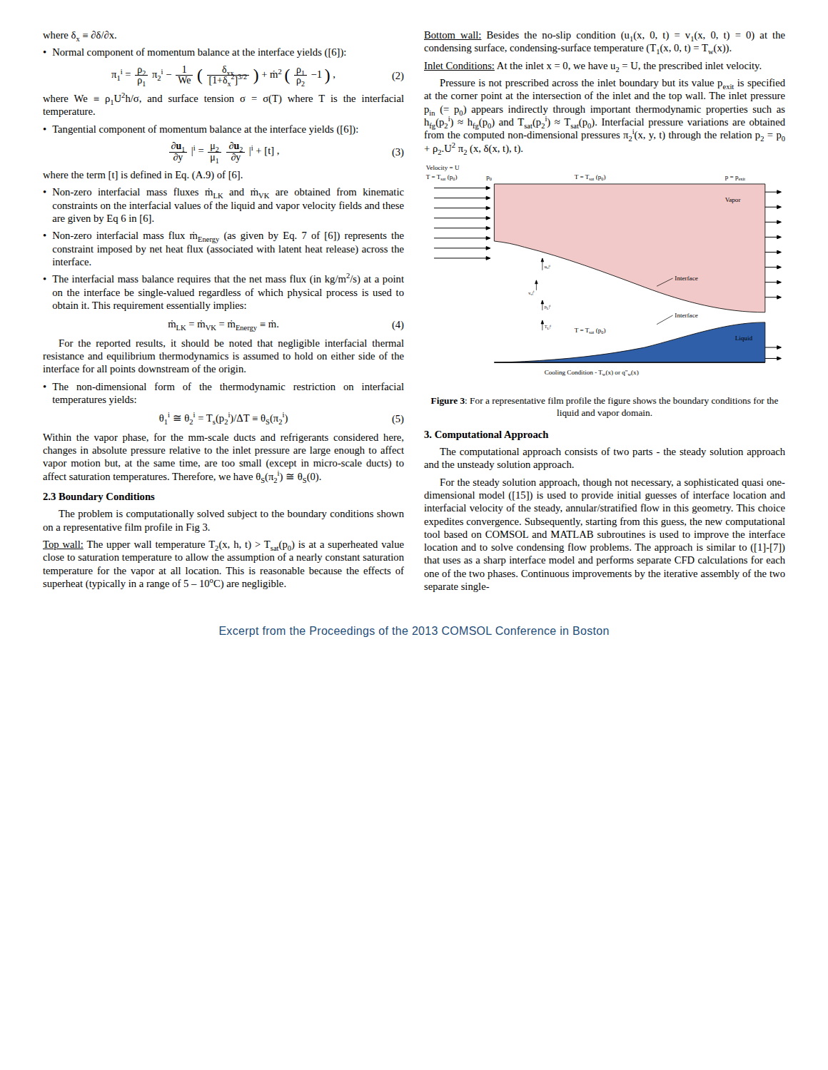where δx ≡ ∂δ/∂x.
Normal component of momentum balance at the interface yields ([6]):
π1i = ρ2 ρ1 π2i − 1 We ( δxx[1+δx2]3/2 ) + ṁ2 ( ρ1 ρ2 −1 ) , (2)
where We ≡ ρ1U2h/σ, and surface tension σ = σ(T) where T is the interfacial temperature.
Tangential component of momentum balance at the interface yields ([6]):
∂u1∂y |i = μ2 μ1 ∂u2∂y |i + [t] , (3)
where the term [t] is defined in Eq. (A.9) of [6].
Non-zero interfacial mass fluxes ṁLK and ṁVK are obtained from kinematic constraints on the interfacial values of the liquid and vapor velocity fields and these are given by Eq 6 in [6].
Non-zero interfacial mass flux ṁEnergy (as given by Eq. 7 of [6]) represents the constraint imposed by net heat flux (associated with latent heat release) across the interface.
The interfacial mass balance requires that the net mass flux (in kg/m2/s) at a point on the interface be single-valued regardless of which physical process is used to obtain it. This requirement essentially implies:
ṁLK = ṁVK = ṁEnergy ≡ ṁ. (4)
For the reported results, it should be noted that negligible interfacial thermal resistance and equilibrium thermodynamics is assumed to hold on either side of the interface for all points downstream of the origin.
The non-dimensional form of the thermodynamic restriction on interfacial temperatures yields:
θ1i ≅ θ2i = Ts(p2i)/ΔT ≡ θS(π2i) (5)
Within the vapor phase, for the mm-scale ducts and refrigerants considered here, changes in absolute pressure relative to the inlet pressure are large enough to affect vapor motion but, at the same time, are too small (except in micro-scale ducts) to affect saturation temperatures. Therefore, we have θS(π2i) ≅ θS(0).
2.3 Boundary Conditions
The problem is computationally solved subject to the boundary conditions shown on a representative film profile in Fig 3.
Top wall: The upper wall temperature T2(x, h, t) > Tsat(p0) is at a superheated value close to saturation temperature to allow the assumption of a nearly constant saturation temperature for the vapor at all location. This is reasonable because the effects of superheat (typically in a range of 5 – 10oC) are negligible.
Bottom wall: Besides the no-slip condition (u1(x, 0, t) = v1(x, 0, t) = 0) at the condensing surface, condensing-surface temperature (T1(x, 0, t) = Tw(x)).
Inlet Conditions: At the inlet x = 0, we have u2 = U, the prescribed inlet velocity.
Pressure is not prescribed across the inlet boundary but its value pexit is specified at the corner point at the intersection of the inlet and the top wall. The inlet pressure pin (= p0) appears indirectly through important thermodynamic properties such as hfg(p2i) ≈ hfg(p0) and Tsat(p2i) ≈ Tsat(p0). Interfacial pressure variations are obtained from the computed non-dimensional pressures π2i(x, y, t) through the relation p2 = p0 + ρ2.U2 π2 (x, δ(x, t), t).
Velocity = U T = Tsat (p0) p0 T = Tsat (p0) p = pexit Vapor Interface Interface Liquid uv|i vv|i pL|i TL|i T = Tsat (p0) Cooling Condition - Tw(x) or q"w(x)
Figure 3: For a representative film profile the figure shows the boundary conditions for the liquid and vapor domain.
3. Computational Approach
The computational approach consists of two parts - the steady solution approach and the unsteady solution approach.
For the steady solution approach, though not necessary, a sophisticated quasi one-dimensional model ([15]) is used to provide initial guesses of interface location and interfacial velocity of the steady, annular/stratified flow in this geometry. This choice expedites convergence. Subsequently, starting from this guess, the new computational tool based on COMSOL and MATLAB subroutines is used to improve the interface location and to solve condensing flow problems. The approach is similar to ([1]-[7]) that uses as a sharp interface model and performs separate CFD calculations for each one of the two phases. Continuous improvements by the iterative assembly of the two separate single-
Excerpt from the Proceedings of the 2013 COMSOL Conference in Boston